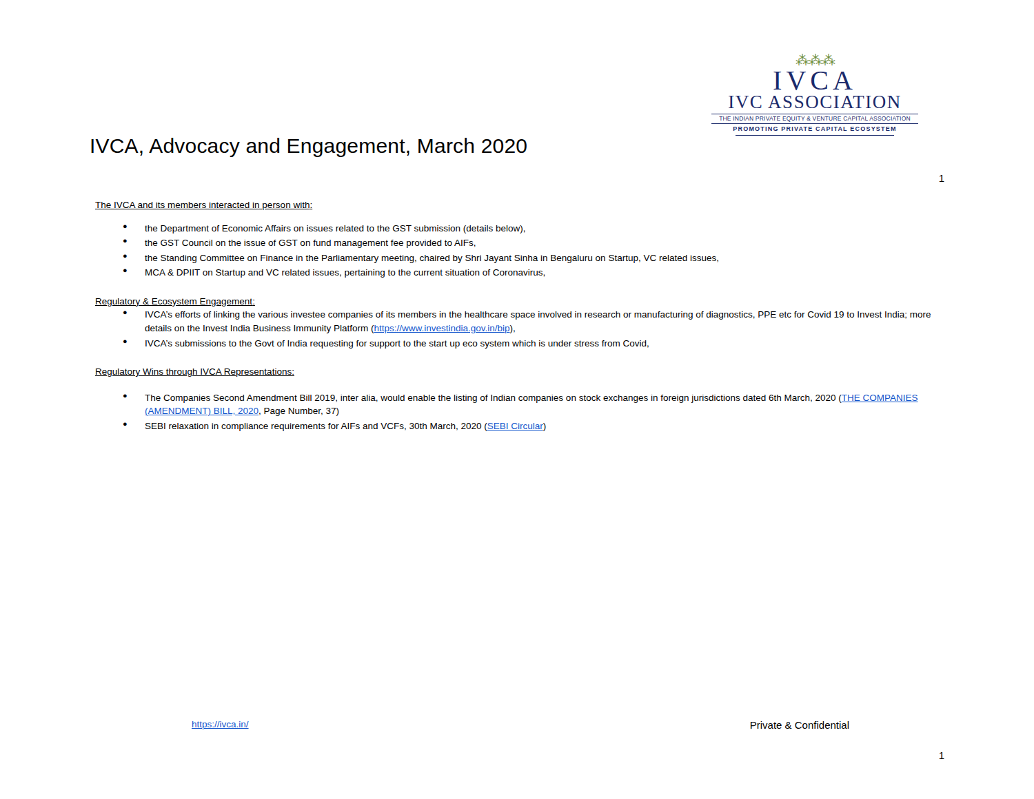⁂⁂⁂
IVCA
IVC ASSOCIATION
THE INDIAN PRIVATE EQUITY & VENTURE CAPITAL ASSOCIATION
PROMOTING PRIVATE CAPITAL ECOSYSTEM
IVCA, Advocacy and Engagement, March 2020
1
The IVCA and its members interacted in person with:
the Department of Economic Affairs on issues related to the GST submission (details below),
the GST Council on the issue of GST on fund management fee provided to AIFs,
the Standing Committee on Finance in the Parliamentary meeting, chaired by Shri Jayant Sinha in Bengaluru on Startup, VC related issues,
MCA & DPIIT on Startup and VC related issues, pertaining to the current situation of Coronavirus,
Regulatory & Ecosystem Engagement:
IVCA’s efforts of linking the various investee companies of its members in the healthcare space involved in research or manufacturing of diagnostics, PPE etc for Covid 19 to Invest India; more details on the Invest India Business Immunity Platform (https://www.investindia.gov.in/bip),
IVCA’s submissions to the Govt of India requesting for support to the start up eco system which is under stress from Covid,
Regulatory Wins through IVCA Representations:
The Companies Second Amendment Bill 2019, inter alia, would enable the listing of Indian companies on stock exchanges in foreign jurisdictions dated 6th March, 2020 (THE COMPANIES (AMENDMENT) BILL, 2020, Page Number, 37)
SEBI relaxation in compliance requirements for AIFs and VCFs, 30th March, 2020 (SEBI Circular)
https://ivca.in/
Private & Confidential
1